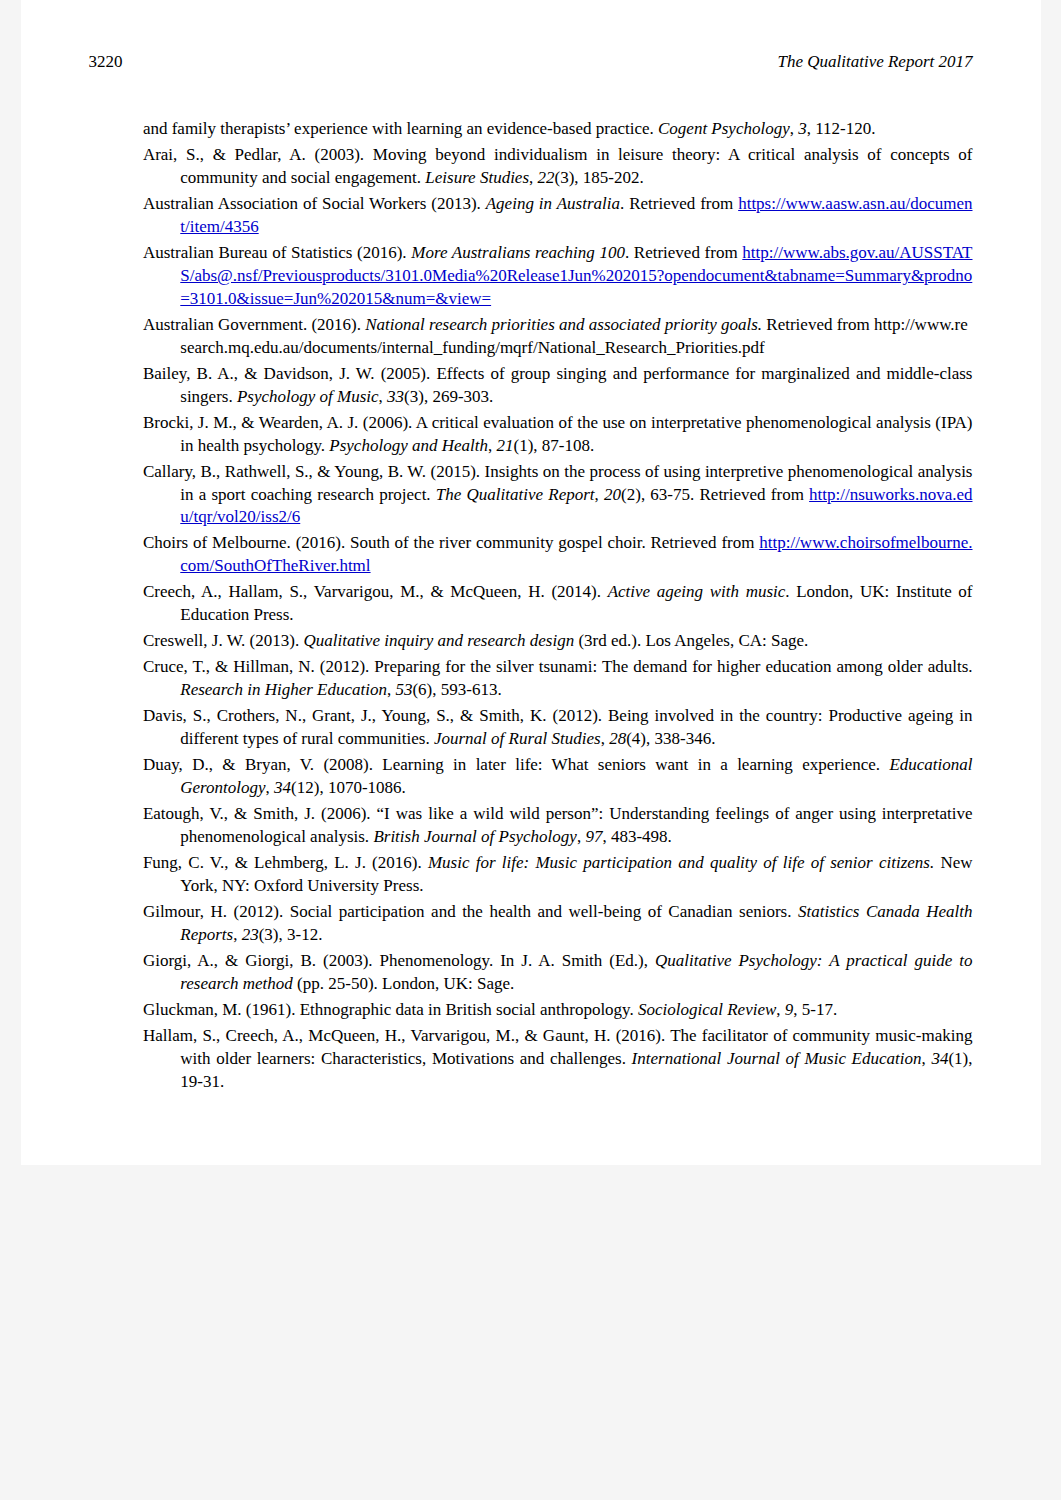3220
The Qualitative Report 2017
and family therapists’ experience with learning an evidence-based practice. Cogent Psychology, 3, 112-120.
Arai, S., & Pedlar, A. (2003). Moving beyond individualism in leisure theory: A critical analysis of concepts of community and social engagement. Leisure Studies, 22(3), 185-202.
Australian Association of Social Workers (2013). Ageing in Australia. Retrieved from https://www.aasw.asn.au/document/item/4356
Australian Bureau of Statistics (2016). More Australians reaching 100. Retrieved from http://www.abs.gov.au/AUSSTATS/abs@.nsf/Previousproducts/3101.0Media%20Release1Jun%202015?opendocument&tabname=Summary&prodno=3101.0&issue=Jun%202015&num=&view=
Australian Government. (2016). National research priorities and associated priority goals. Retrieved from http://www.research.mq.edu.au/documents/internal_funding/mqrf/National_Research_Priorities.pdf
Bailey, B. A., & Davidson, J. W. (2005). Effects of group singing and performance for marginalized and middle-class singers. Psychology of Music, 33(3), 269-303.
Brocki, J. M., & Wearden, A. J. (2006). A critical evaluation of the use on interpretative phenomenological analysis (IPA) in health psychology. Psychology and Health, 21(1), 87-108.
Callary, B., Rathwell, S., & Young, B. W. (2015). Insights on the process of using interpretive phenomenological analysis in a sport coaching research project. The Qualitative Report, 20(2), 63-75. Retrieved from http://nsuworks.nova.edu/tqr/vol20/iss2/6
Choirs of Melbourne. (2016). South of the river community gospel choir. Retrieved from http://www.choirsofmelbourne.com/SouthOfTheRiver.html
Creech, A., Hallam, S., Varvarigou, M., & McQueen, H. (2014). Active ageing with music. London, UK: Institute of Education Press.
Creswell, J. W. (2013). Qualitative inquiry and research design (3rd ed.). Los Angeles, CA: Sage.
Cruce, T., & Hillman, N. (2012). Preparing for the silver tsunami: The demand for higher education among older adults. Research in Higher Education, 53(6), 593-613.
Davis, S., Crothers, N., Grant, J., Young, S., & Smith, K. (2012). Being involved in the country: Productive ageing in different types of rural communities. Journal of Rural Studies, 28(4), 338-346.
Duay, D., & Bryan, V. (2008). Learning in later life: What seniors want in a learning experience. Educational Gerontology, 34(12), 1070-1086.
Eatough, V., & Smith, J. (2006). “I was like a wild wild person”: Understanding feelings of anger using interpretative phenomenological analysis. British Journal of Psychology, 97, 483-498.
Fung, C. V., & Lehmberg, L. J. (2016). Music for life: Music participation and quality of life of senior citizens. New York, NY: Oxford University Press.
Gilmour, H. (2012). Social participation and the health and well-being of Canadian seniors. Statistics Canada Health Reports, 23(3), 3-12.
Giorgi, A., & Giorgi, B. (2003). Phenomenology. In J. A. Smith (Ed.), Qualitative Psychology: A practical guide to research method (pp. 25-50). London, UK: Sage.
Gluckman, M. (1961). Ethnographic data in British social anthropology. Sociological Review, 9, 5-17.
Hallam, S., Creech, A., McQueen, H., Varvarigou, M., & Gaunt, H. (2016). The facilitator of community music-making with older learners: Characteristics, Motivations and challenges. International Journal of Music Education, 34(1), 19-31.